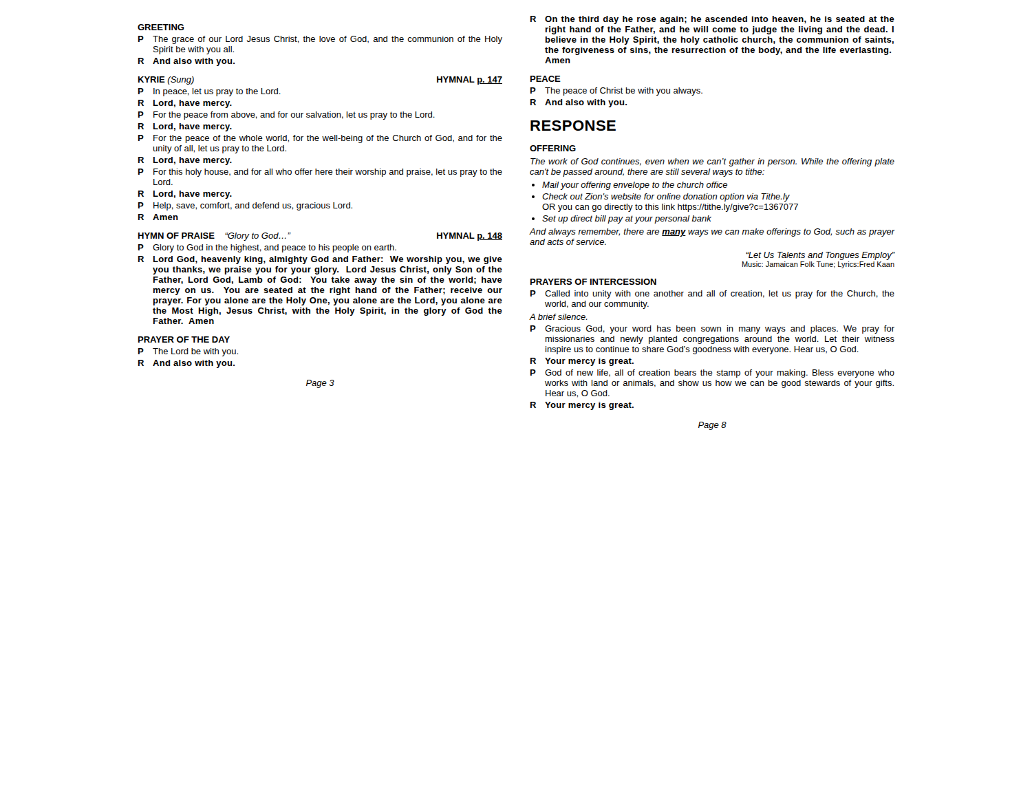Greeting
P
The grace of our Lord Jesus Christ, the love of God, and the communion of the Holy Spirit be with you all.
R
And also with you.
Kyrie (Sung) HYMNAL p. 147
P
In peace, let us pray to the Lord.
R
Lord, have mercy.
P
For the peace from above, and for our salvation, let us pray to the Lord.
R
Lord, have mercy.
P
For the peace of the whole world, for the well-being of the Church of God, and for the unity of all, let us pray to the Lord.
R
Lord, have mercy.
P
For this holy house, and for all who offer here their worship and praise, let us pray to the Lord.
R
Lord, have mercy.
P
Help, save, comfort, and defend us, gracious Lord.
R
Amen
Hymn of Praise “Glory to God…”HYMNAL p. 148
P
Glory to God in the highest, and peace to his people on earth.
R
Lord God, heavenly king, almighty God and Father: We worship you, we give you thanks, we praise you for your glory. Lord Jesus Christ, only Son of the Father, Lord God, Lamb of God: You take away the sin of the world; have mercy on us. You are seated at the right hand of the Father; receive our prayer. For you alone are the Holy One, you alone are the Lord, you alone are the Most High, Jesus Christ, with the Holy Spirit, in the glory of God the Father. Amen
Prayer of the Day
P
The Lord be with you.
R
And also with you.
Page 3
R
On the third day he rose again; he ascended into heaven, he is seated at the right hand of the Father, and he will come to judge the living and the dead. I believe in the Holy Spirit, the holy catholic church, the communion of saints, the forgiveness of sins, the resurrection of the body, and the life everlasting. Amen
Peace
P
The peace of Christ be with you always.
R
And also with you.
RESPONSE
Offering
The work of God continues, even when we can’t gather in person. While the offering plate can't be passed around, there are still several ways to tithe:
Mail your offering envelope to the church office
Check out Zion's website for online donation option via Tithe.ly
OR you can go directly to this link https://tithe.ly/give?c=1367077
Set up direct bill pay at your personal bank
And always remember, there are many ways we can make offerings to God, such as prayer and acts of service.
“Let Us Talents and Tongues Employ”
Music: Jamaican Folk Tune; Lyrics:Fred Kaan
Prayers of Intercession
P
Called into unity with one another and all of creation, let us pray for the Church, the world, and our community.
A brief silence.
P
Gracious God, your word has been sown in many ways and places. We pray for missionaries and newly planted congregations around the world. Let their witness inspire us to continue to share God’s goodness with everyone. Hear us, O God.
R
Your mercy is great.
P
God of new life, all of creation bears the stamp of your making. Bless everyone who works with land or animals, and show us how we can be good stewards of your gifts. Hear us, O God.
R
Your mercy is great.
Page 8